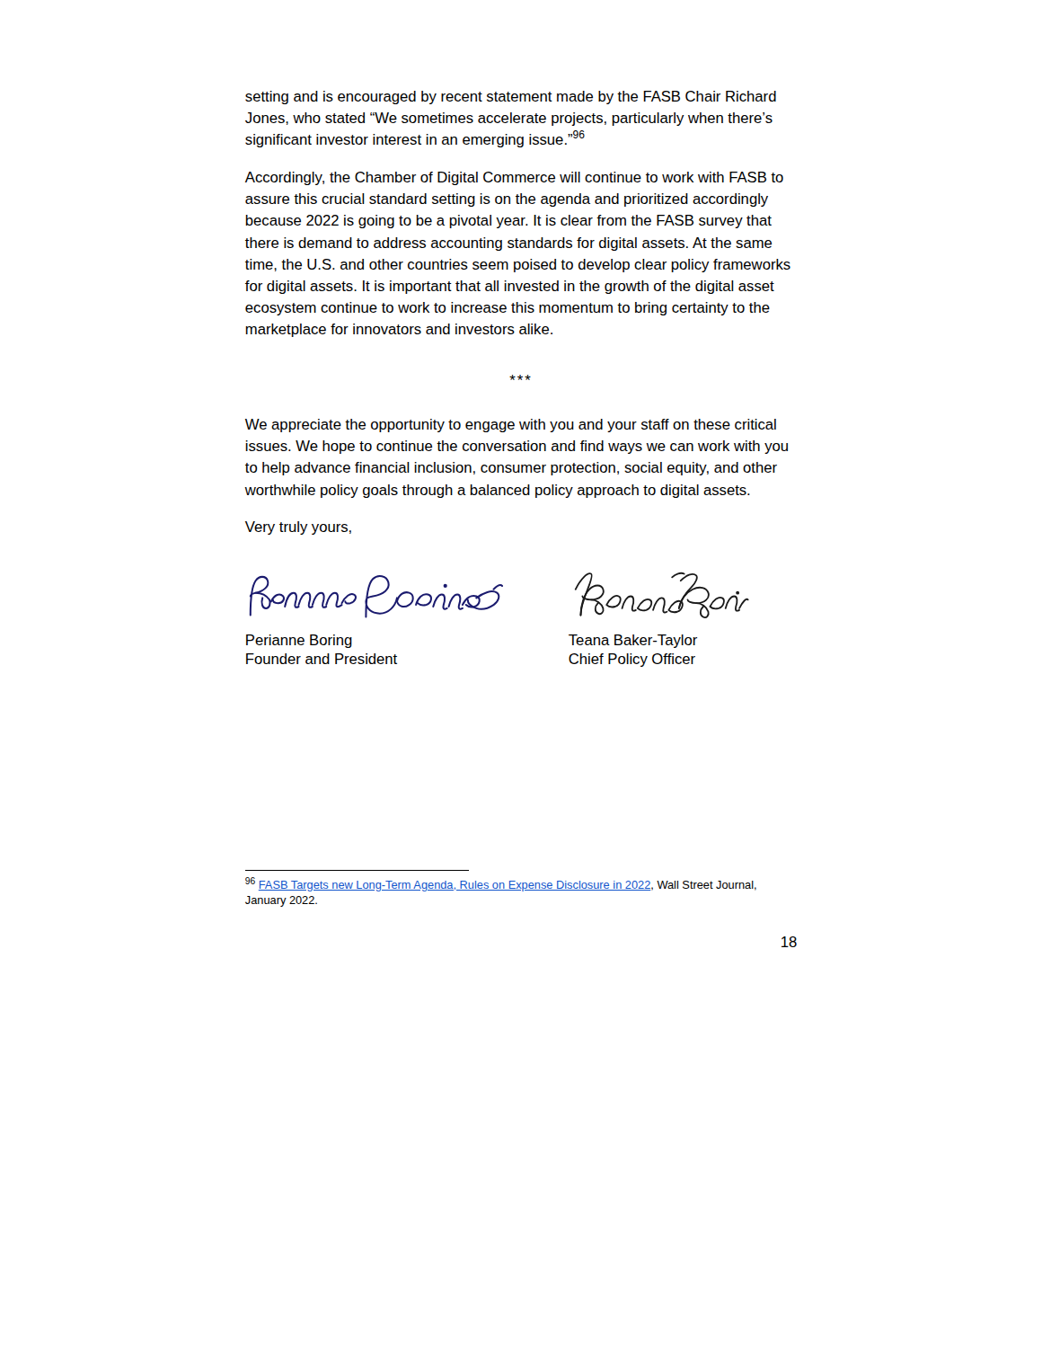setting and is encouraged by recent statement made by the FASB Chair Richard Jones, who stated “We sometimes accelerate projects, particularly when there’s significant investor interest in an emerging issue.”96
Accordingly, the Chamber of Digital Commerce will continue to work with FASB to assure this crucial standard setting is on the agenda and prioritized accordingly because 2022 is going to be a pivotal year. It is clear from the FASB survey that there is demand to address accounting standards for digital assets. At the same time, the U.S. and other countries seem poised to develop clear policy frameworks for digital assets. It is important that all invested in the growth of the digital asset ecosystem continue to work to increase this momentum to bring certainty to the marketplace for innovators and investors alike.
***
We appreciate the opportunity to engage with you and your staff on these critical issues. We hope to continue the conversation and find ways we can work with you to help advance financial inclusion, consumer protection, social equity, and other worthwhile policy goals through a balanced policy approach to digital assets.
Very truly yours,
Perianne Boring
Founder and President
Teana Baker-Taylor
Chief Policy Officer
96 FASB Targets new Long-Term Agenda, Rules on Expense Disclosure in 2022, Wall Street Journal, January 2022.
18